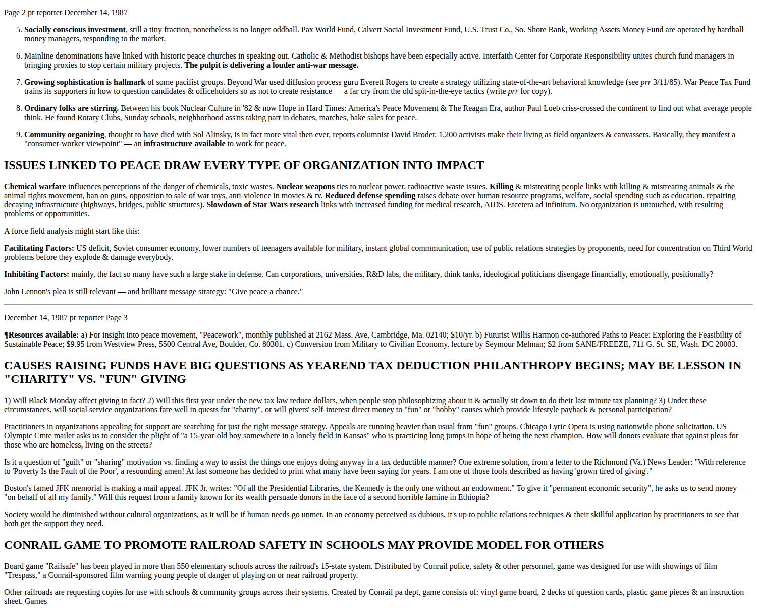Page 2 pr reporter December 14, 1987
Socially conscious investment, still a tiny fraction, nonetheless is no longer oddball. Pax World Fund, Calvert Social Investment Fund, U.S. Trust Co., So. Shore Bank, Working Assets Money Fund are operated by hardball money managers, responding to the market.
Mainline denominations have linked with historic peace churches in speaking out. Catholic & Methodist bishops have been especially active. Interfaith Center for Corporate Responsibility unites church fund managers in bringing proxies to stop certain military projects. The pulpit is delivering a louder anti-war message.
Growing sophistication is hallmark of some pacifist groups. Beyond War used diffusion process guru Everett Rogers to create a strategy utilizing state-of-the-art behavioral knowledge (see prr 3/11/85). War Peace Tax Fund trains its supporters in how to question candidates & officeholders so as not to create resistance — a far cry from the old spit-in-the-eye tactics (write prr for copy).
Ordinary folks are stirring. Between his book Nuclear Culture in '82 & now Hope in Hard Times: America's Peace Movement & The Reagan Era, author Paul Loeb criss-crossed the continent to find out what average people think. He found Rotary Clubs, Sunday schools, neighborhood ass'ns taking part in debates, marches, bake sales for peace.
Community organizing, thought to have died with Sol Alinsky, is in fact more vital then ever, reports columnist David Broder. 1,200 activists make their living as field organizers & canvassers. Basically, they manifest a "consumer-worker viewpoint" — an infrastructure available to work for peace.
ISSUES LINKED TO PEACE DRAW EVERY TYPE OF ORGANIZATION INTO IMPACT
Chemical warfare influences perceptions of the danger of chemicals, toxic wastes. Nuclear weapons ties to nuclear power, radioactive waste issues. Killing & mistreating people links with killing & mistreating animals & the animal rights movement, ban on guns, opposition to sale of war toys, anti-violence in movies & tv. Reduced defense spending raises debate over human resource programs, welfare, social spending such as education, repairing decaying infrastructure (highways, bridges, public structures). Slowdown of Star Wars research links with increased funding for medical research, AIDS. Etcetera ad infinitum. No organization is untouched, with resulting problems or opportunities.
A force field analysis might start like this:
Facilitating Factors: US deficit, Soviet consumer economy, lower numbers of teenagers available for military, instant global commmunication, use of public relations strategies by proponents, need for concentration on Third World problems before they explode & damage everybody.
Inhibiting Factors: mainly, the fact so many have such a large stake in defense. Can corporations, universities, R&D labs, the military, think tanks, ideological politicians disengage financially, emotionally, positionally?
John Lennon's plea is still relevant — and brilliant message strategy: "Give peace a chance."
December 14, 1987 pr reporter Page 3
¶Resources available: a) For insight into peace movement, "Peacework", monthly published at 2162 Mass. Ave, Cambridge, Ma. 02140; $10/yr. b) Futurist Willis Harmon co-authored Paths to Peace: Exploring the Feasibility of Sustainable Peace; $9.95 from Westview Press, 5500 Central Ave, Boulder, Co. 80301. c) Conversion from Military to Civilian Economy, lecture by Seymour Melman; $2 from SANE/FREEZE, 711 G. St. SE, Wash. DC 20003.
CAUSES RAISING FUNDS HAVE BIG QUESTIONS AS YEAREND TAX DEDUCTION PHILANTHROPY BEGINS; MAY BE LESSON IN "CHARITY" VS. "FUN" GIVING
1) Will Black Monday affect giving in fact? 2) Will this first year under the new tax law reduce dollars, when people stop philosophizing about it & actually sit down to do their last minute tax planning? 3) Under these circumstances, will social service organizations fare well in quests for "charity", or will givers' self-interest direct money to "fun" or "hobby" causes which provide lifestyle payback & personal participation?
Practitioners in organizations appealing for support are searching for just the right message strategy. Appeals are running heavier than usual from "fun" groups. Chicago Lyric Opera is using nationwide phone solicitation. US Olympic Cmte mailer asks us to consider the plight of "a 15-year-old boy somewhere in a lonely field in Kansas" who is practicing long jumps in hope of being the next champion. How will donors evaluate that against pleas for those who are homeless, living on the streets?
Is it a question of "guilt" or "sharing" motivation vs. finding a way to assist the things one enjoys doing anyway in a tax deductible manner? One extreme solution, from a letter to the Richmond (Va.) News Leader: "With reference to 'Poverty Is the Fault of the Poor', a resounding amen! At last someone has decided to print what many have been saying for years. I am one of those fools described as having 'grown tired of giving'."
Boston's famed JFK memorial is making a mail appeal. JFK Jr. writes: "Of all the Presidential Libraries, the Kennedy is the only one without an endowment." To give it "permanent economic security", he asks us to send money — "on behalf of all my family." Will this request from a family known for its wealth persuade donors in the face of a second horrible famine in Ethiopia?
Society would be diminished without cultural organizations, as it will be if human needs go unmet. In an economy perceived as dubious, it's up to public relations techniques & their skillful application by practitioners to see that both get the support they need.
CONRAIL GAME TO PROMOTE RAILROAD SAFETY IN SCHOOLS MAY PROVIDE MODEL FOR OTHERS
Board game "Railsafe" has been played in more than 550 elementary schools across the railroad's 15-state system. Distributed by Conrail police, safety & other personnel, game was designed for use with showings of film "Trespass," a Conrail-sponsored film warning young people of danger of playing on or near railroad property.
Other railroads are requesting copies for use with schools & community groups across their systems. Created by Conrail pa dept, game consists of: vinyl game board, 2 decks of question cards, plastic game pieces & an instruction sheet. Games